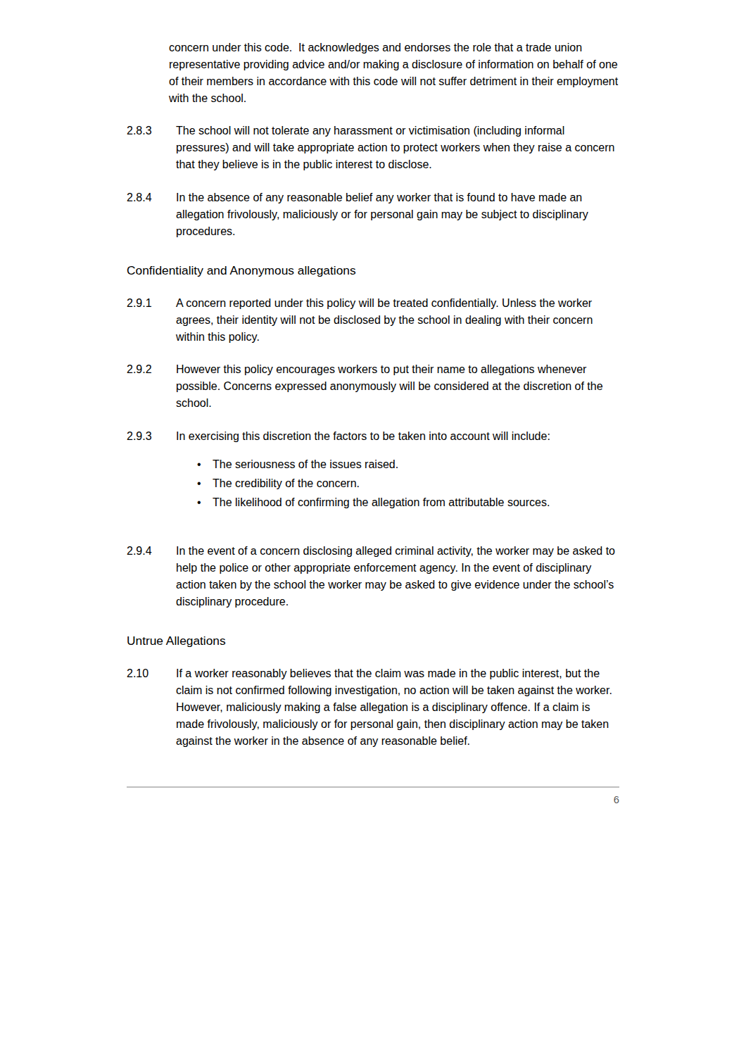concern under this code. It acknowledges and endorses the role that a trade union representative providing advice and/or making a disclosure of information on behalf of one of their members in accordance with this code will not suffer detriment in their employment with the school.
2.8.3
The school will not tolerate any harassment or victimisation (including informal pressures) and will take appropriate action to protect workers when they raise a concern that they believe is in the public interest to disclose.
2.8.4
In the absence of any reasonable belief any worker that is found to have made an allegation frivolously, maliciously or for personal gain may be subject to disciplinary procedures.
Confidentiality and Anonymous allegations
2.9.1
A concern reported under this policy will be treated confidentially. Unless the worker agrees, their identity will not be disclosed by the school in dealing with their concern within this policy.
2.9.2
However this policy encourages workers to put their name to allegations whenever possible. Concerns expressed anonymously will be considered at the discretion of the school.
2.9.3
In exercising this discretion the factors to be taken into account will include:
The seriousness of the issues raised.
The credibility of the concern.
The likelihood of confirming the allegation from attributable sources.
2.9.4
In the event of a concern disclosing alleged criminal activity, the worker may be asked to help the police or other appropriate enforcement agency. In the event of disciplinary action taken by the school the worker may be asked to give evidence under the school’s disciplinary procedure.
Untrue Allegations
2.10
If a worker reasonably believes that the claim was made in the public interest, but the claim is not confirmed following investigation, no action will be taken against the worker. However, maliciously making a false allegation is a disciplinary offence. If a claim is made frivolously, maliciously or for personal gain, then disciplinary action may be taken against the worker in the absence of any reasonable belief.
6